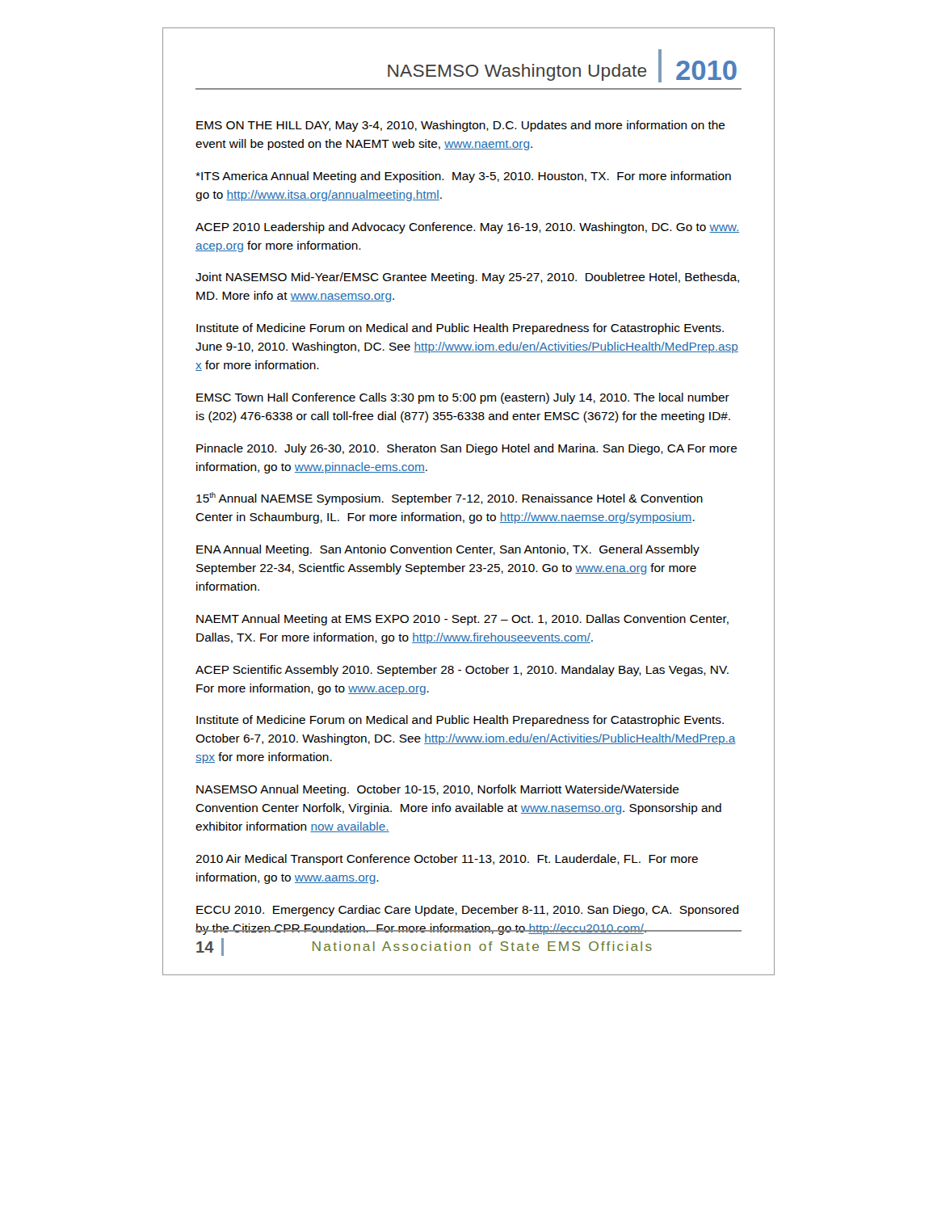NASEMSO Washington Update 2010
EMS ON THE HILL DAY, May 3-4, 2010, Washington, D.C. Updates and more information on the event will be posted on the NAEMT web site, www.naemt.org.
*ITS America Annual Meeting and Exposition. May 3-5, 2010. Houston, TX. For more information go to http://www.itsa.org/annualmeeting.html.
ACEP 2010 Leadership and Advocacy Conference. May 16-19, 2010. Washington, DC. Go to www.acep.org for more information.
Joint NASEMSO Mid-Year/EMSC Grantee Meeting. May 25-27, 2010. Doubletree Hotel, Bethesda, MD. More info at www.nasemso.org.
Institute of Medicine Forum on Medical and Public Health Preparedness for Catastrophic Events. June 9-10, 2010. Washington, DC. See http://www.iom.edu/en/Activities/PublicHealth/MedPrep.aspx for more information.
EMSC Town Hall Conference Calls 3:30 pm to 5:00 pm (eastern) July 14, 2010. The local number is (202) 476-6338 or call toll-free dial (877) 355-6338 and enter EMSC (3672) for the meeting ID#.
Pinnacle 2010. July 26-30, 2010. Sheraton San Diego Hotel and Marina. San Diego, CA For more information, go to www.pinnacle-ems.com.
15th Annual NAEMSE Symposium. September 7-12, 2010. Renaissance Hotel & Convention Center in Schaumburg, IL. For more information, go to http://www.naemse.org/symposium.
ENA Annual Meeting. San Antonio Convention Center, San Antonio, TX. General Assembly September 22-34, Scientfic Assembly September 23-25, 2010. Go to www.ena.org for more information.
NAEMT Annual Meeting at EMS EXPO 2010 - Sept. 27 – Oct. 1, 2010. Dallas Convention Center, Dallas, TX. For more information, go to http://www.firehouseevents.com/.
ACEP Scientific Assembly 2010. September 28 - October 1, 2010. Mandalay Bay, Las Vegas, NV. For more information, go to www.acep.org.
Institute of Medicine Forum on Medical and Public Health Preparedness for Catastrophic Events. October 6-7, 2010. Washington, DC. See http://www.iom.edu/en/Activities/PublicHealth/MedPrep.aspx for more information.
NASEMSO Annual Meeting. October 10-15, 2010, Norfolk Marriott Waterside/Waterside Convention Center Norfolk, Virginia. More info available at www.nasemso.org. Sponsorship and exhibitor information now available.
2010 Air Medical Transport Conference October 11-13, 2010. Ft. Lauderdale, FL. For more information, go to www.aams.org.
ECCU 2010. Emergency Cardiac Care Update, December 8-11, 2010. San Diego, CA. Sponsored by the Citizen CPR Foundation. For more information, go to http://eccu2010.com/.
14 National Association of State EMS Officials